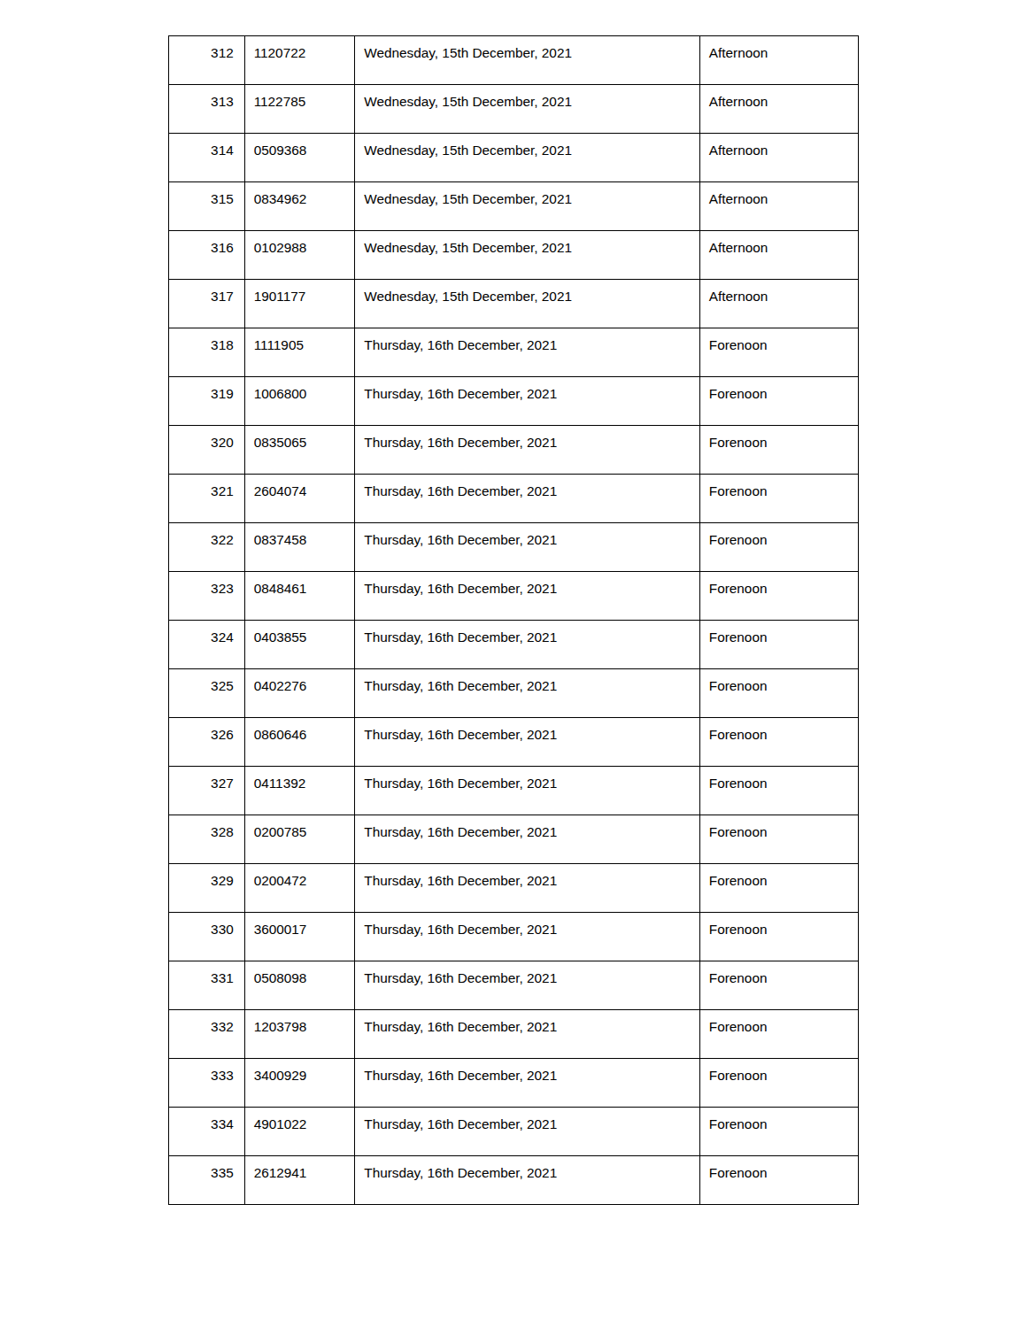| 312 | 1120722 | Wednesday, 15th December, 2021 | Afternoon |
| 313 | 1122785 | Wednesday, 15th December, 2021 | Afternoon |
| 314 | 0509368 | Wednesday, 15th December, 2021 | Afternoon |
| 315 | 0834962 | Wednesday, 15th December, 2021 | Afternoon |
| 316 | 0102988 | Wednesday, 15th December, 2021 | Afternoon |
| 317 | 1901177 | Wednesday, 15th December, 2021 | Afternoon |
| 318 | 1111905 | Thursday, 16th December, 2021 | Forenoon |
| 319 | 1006800 | Thursday, 16th December, 2021 | Forenoon |
| 320 | 0835065 | Thursday, 16th December, 2021 | Forenoon |
| 321 | 2604074 | Thursday, 16th December, 2021 | Forenoon |
| 322 | 0837458 | Thursday, 16th December, 2021 | Forenoon |
| 323 | 0848461 | Thursday, 16th December, 2021 | Forenoon |
| 324 | 0403855 | Thursday, 16th December, 2021 | Forenoon |
| 325 | 0402276 | Thursday, 16th December, 2021 | Forenoon |
| 326 | 0860646 | Thursday, 16th December, 2021 | Forenoon |
| 327 | 0411392 | Thursday, 16th December, 2021 | Forenoon |
| 328 | 0200785 | Thursday, 16th December, 2021 | Forenoon |
| 329 | 0200472 | Thursday, 16th December, 2021 | Forenoon |
| 330 | 3600017 | Thursday, 16th December, 2021 | Forenoon |
| 331 | 0508098 | Thursday, 16th December, 2021 | Forenoon |
| 332 | 1203798 | Thursday, 16th December, 2021 | Forenoon |
| 333 | 3400929 | Thursday, 16th December, 2021 | Forenoon |
| 334 | 4901022 | Thursday, 16th December, 2021 | Forenoon |
| 335 | 2612941 | Thursday, 16th December, 2021 | Forenoon |